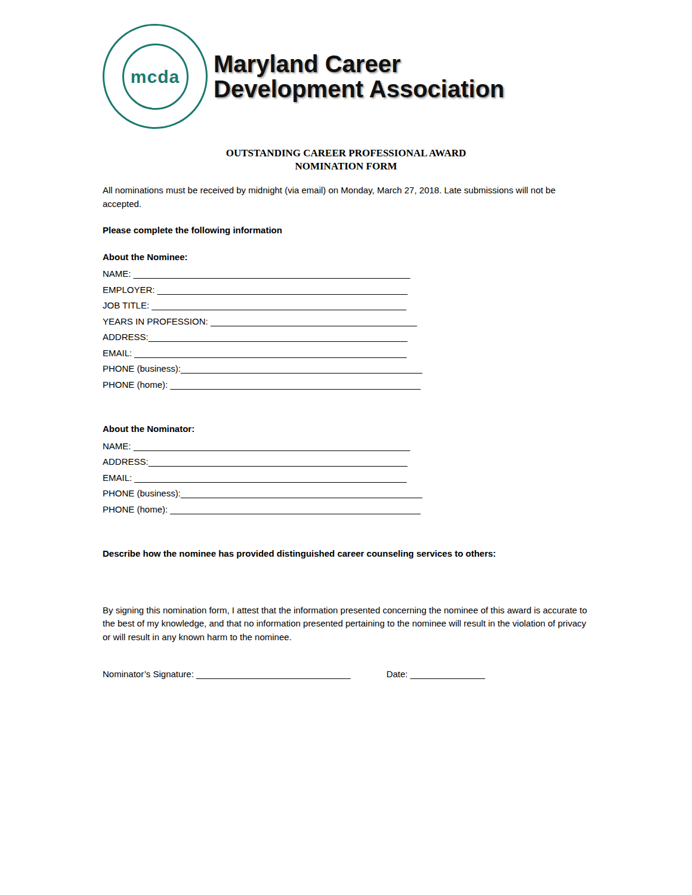mcda
Maryland Career
Development Association
OUTSTANDING CAREER PROFESSIONAL AWARD
NOMINATION FORM
All nominations must be received by midnight (via email) on Monday, March 27, 2018. Late submissions will not be accepted.
Please complete the following information
About the Nominee:
NAME: _______________________________________________________________
EMPLOYER: _________________________________________________________
JOB TITLE: __________________________________________________________
YEARS IN PROFESSION: _______________________________________________
ADDRESS:___________________________________________________________
EMAIL: ______________________________________________________________
PHONE (business):_______________________________________________________
PHONE (home): _________________________________________________________
About the Nominator:
NAME: _______________________________________________________________
ADDRESS:___________________________________________________________
EMAIL: ______________________________________________________________
PHONE (business):_______________________________________________________
PHONE (home): _________________________________________________________
Describe how the nominee has provided distinguished career counseling services to others:
By signing this nomination form, I attest that the information presented concerning the nominee of this award is accurate to the best of my knowledge, and that no information presented pertaining to the nominee will result in the violation of privacy or will result in any known harm to the nominee.
Nominator’s Signature: _______________________________ Date: _______________